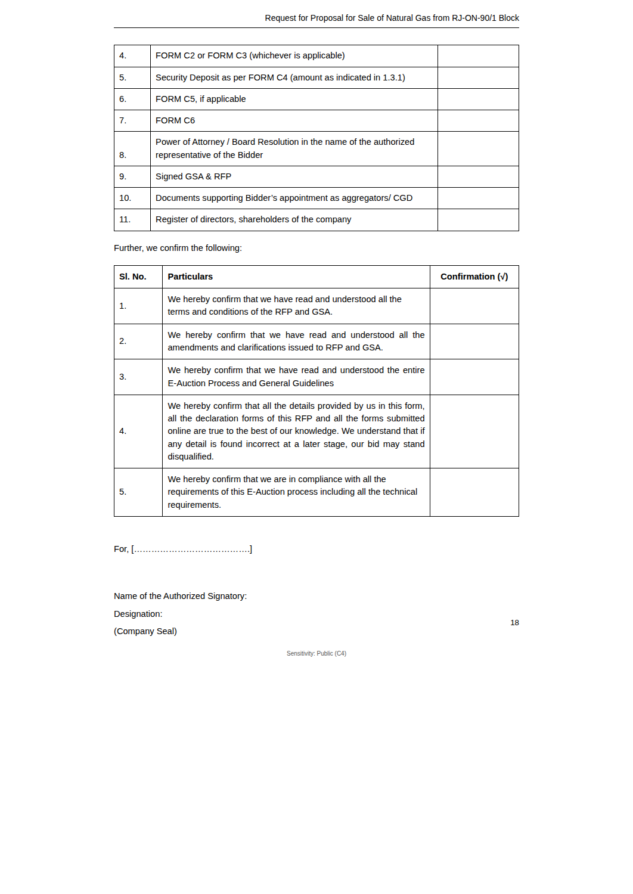Request for Proposal for Sale of Natural Gas from RJ-ON-90/1 Block
| 4. | FORM C2 or FORM C3 (whichever is applicable) | |
| 5. | Security Deposit as per FORM C4 (amount as indicated in 1.3.1) | |
| 6. | FORM C5, if applicable | |
| 7. | FORM C6 | |
| 8. | Power of Attorney / Board Resolution in the name of the authorized representative of the Bidder | |
| 9. | Signed GSA & RFP | |
| 10. | Documents supporting Bidder’s appointment as aggregators/ CGD | |
| 11. | Register of directors, shareholders of the company | |
Further, we confirm the following:
| Sl. No. | Particulars | Confirmation (√) |
| --- | --- | --- |
| 1. | We hereby confirm that we have read and understood all the terms and conditions of the RFP and GSA. | |
| 2. | We hereby confirm that we have read and understood all the amendments and clarifications issued to RFP and GSA. | |
| 3. | We hereby confirm that we have read and understood the entire E-Auction Process and General Guidelines | |
| 4. | We hereby confirm that all the details provided by us in this form, all the declaration forms of this RFP and all the forms submitted online are true to the best of our knowledge. We understand that if any detail is found incorrect at a later stage, our bid may stand disqualified. | |
| 5. | We hereby confirm that we are in compliance with all the requirements of this E-Auction process including all the technical requirements. | |
For, [………………………………….]
Name of the Authorized Signatory:
Designation:
(Company Seal)
18
Sensitivity: Public (C4)